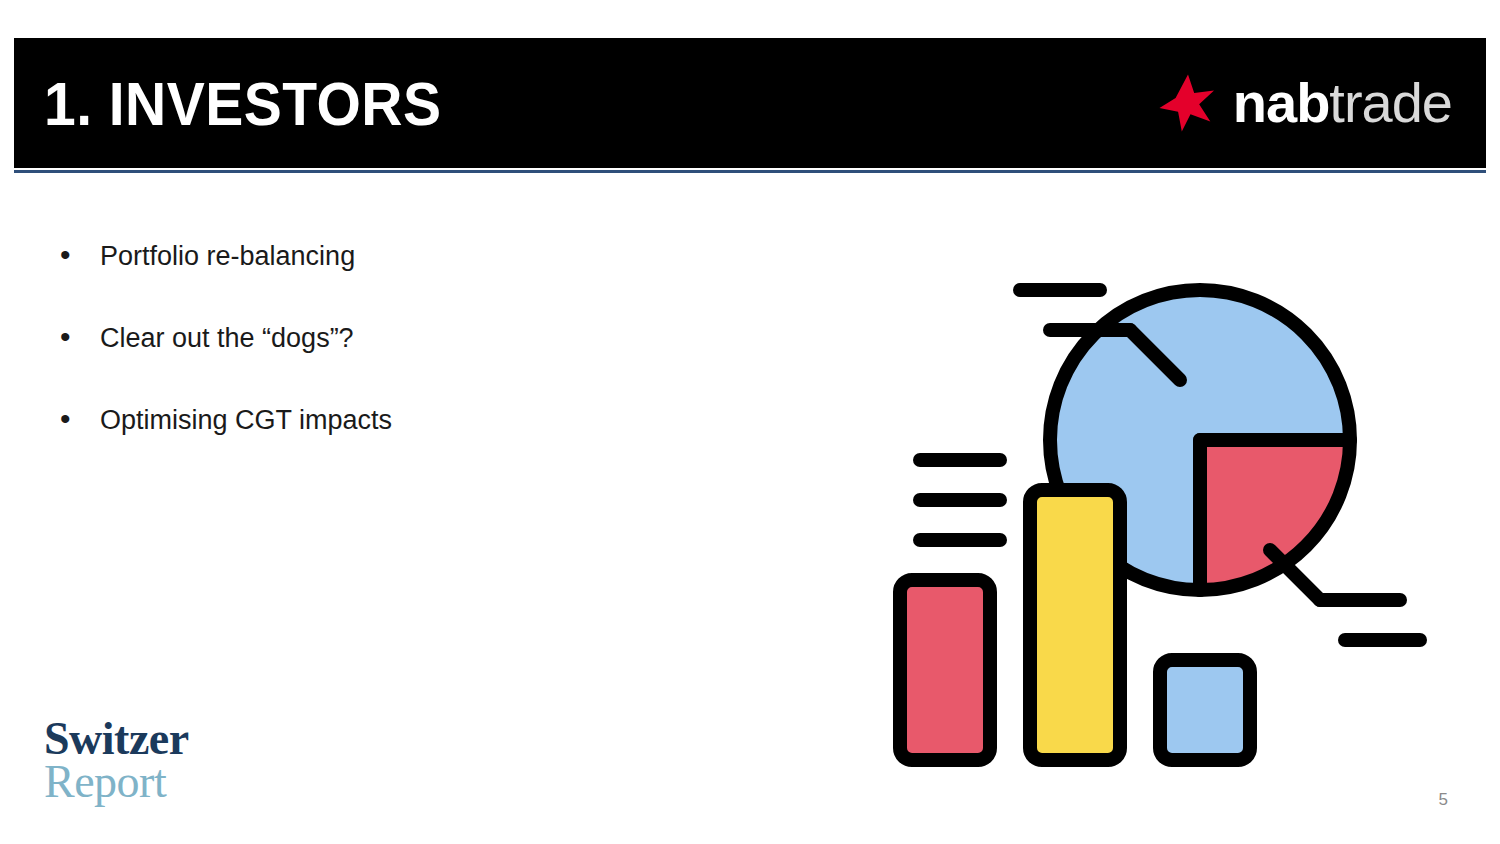1. Investors
nab trade
Portfolio re-balancing
Clear out the “dogs”?
Optimising CGT impacts
Switzer Report
5